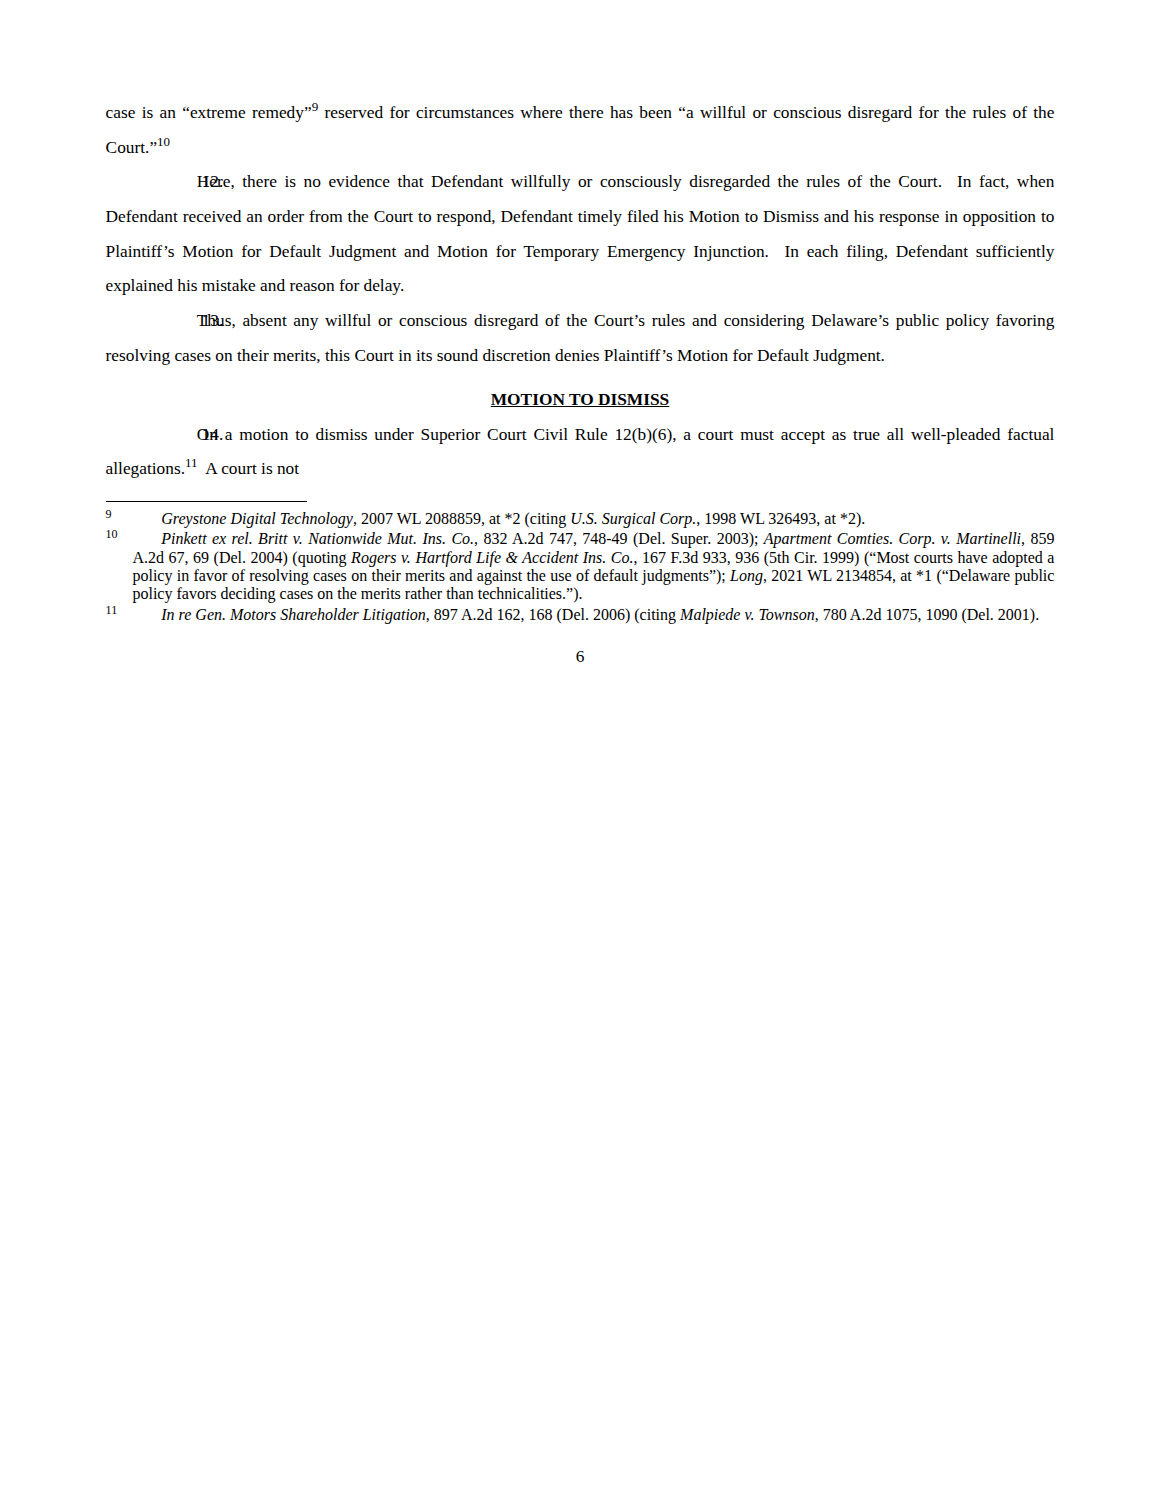case is an “extreme remedy”9 reserved for circumstances where there has been “a willful or conscious disregard for the rules of the Court.”10
12. Here, there is no evidence that Defendant willfully or consciously disregarded the rules of the Court. In fact, when Defendant received an order from the Court to respond, Defendant timely filed his Motion to Dismiss and his response in opposition to Plaintiff’s Motion for Default Judgment and Motion for Temporary Emergency Injunction. In each filing, Defendant sufficiently explained his mistake and reason for delay.
13. Thus, absent any willful or conscious disregard of the Court’s rules and considering Delaware’s public policy favoring resolving cases on their merits, this Court in its sound discretion denies Plaintiff’s Motion for Default Judgment.
MOTION TO DISMISS
14. On a motion to dismiss under Superior Court Civil Rule 12(b)(6), a court must accept as true all well-pleaded factual allegations.11 A court is not
9 Greystone Digital Technology, 2007 WL 2088859, at *2 (citing U.S. Surgical Corp., 1998 WL 326493, at *2).
10 Pinkett ex rel. Britt v. Nationwide Mut. Ins. Co., 832 A.2d 747, 748-49 (Del. Super. 2003); Apartment Comties. Corp. v. Martinelli, 859 A.2d 67, 69 (Del. 2004) (quoting Rogers v. Hartford Life & Accident Ins. Co., 167 F.3d 933, 936 (5th Cir. 1999) (“Most courts have adopted a policy in favor of resolving cases on their merits and against the use of default judgments”); Long, 2021 WL 2134854, at *1 (“Delaware public policy favors deciding cases on the merits rather than technicalities.”).
11 In re Gen. Motors Shareholder Litigation, 897 A.2d 162, 168 (Del. 2006) (citing Malpiede v. Townson, 780 A.2d 1075, 1090 (Del. 2001).
6